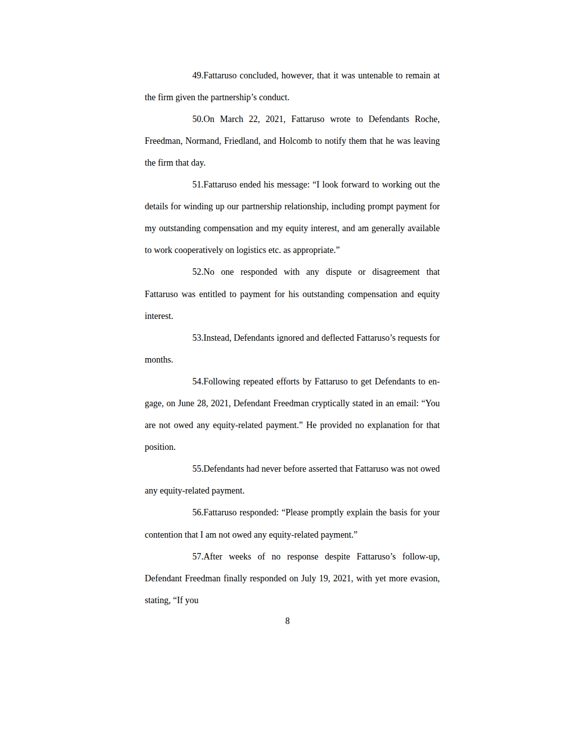49. Fattaruso concluded, however, that it was untenable to remain at the firm given the partnership’s conduct.
50. On March 22, 2021, Fattaruso wrote to Defendants Roche, Freedman, Normand, Friedland, and Holcomb to notify them that he was leaving the firm that day.
51. Fattaruso ended his message: “I look forward to working out the details for winding up our partnership relationship, including prompt payment for my outstanding compensation and my equity interest, and am generally available to work cooperatively on logistics etc. as appropriate.”
52. No one responded with any dispute or disagreement that Fattaruso was entitled to payment for his outstanding compensation and equity interest.
53. Instead, Defendants ignored and deflected Fattaruso’s requests for months.
54. Following repeated efforts by Fattaruso to get Defendants to engage, on June 28, 2021, Defendant Freedman cryptically stated in an email: “You are not owed any equity-related payment.” He provided no explanation for that position.
55. Defendants had never before asserted that Fattaruso was not owed any equity-related payment.
56. Fattaruso responded: “Please promptly explain the basis for your contention that I am not owed any equity-related payment.”
57. After weeks of no response despite Fattaruso’s follow-up, Defendant Freedman finally responded on July 19, 2021, with yet more evasion, stating, “If you
8